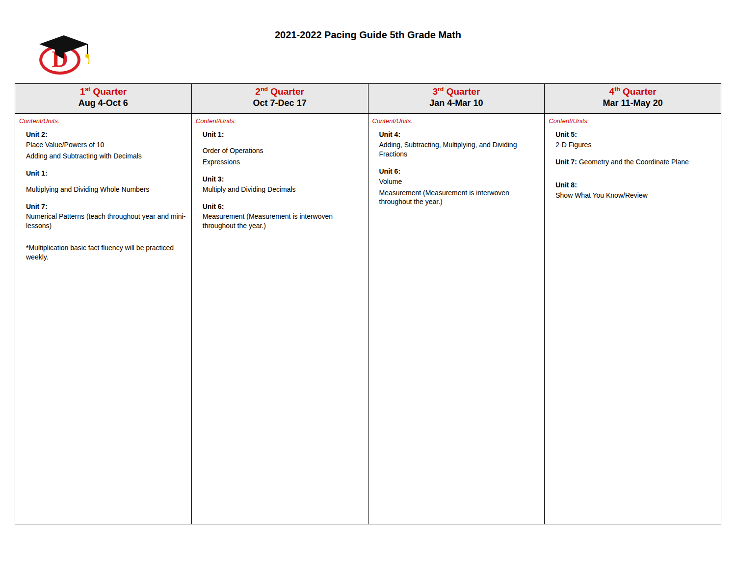D
2021-2022 Pacing Guide 5th Grade Math
| 1 st Quarter Aug 4-Oct 6 | 2 nd Quarter Oct 7-Dec 17 | 3 rd Quarter Jan 4-Mar 10 | 4 th Quarter Mar 11-May 20 |
| --- | --- | --- | --- |
| Content/Units: Unit 2: Place Value/Powers of 10 Adding and Subtracting with Decimals Unit 1: Multiplying and Dividing Whole Numbers Unit 7: Numerical Patterns (teach throughout year and mini-lessons) *Multiplication basic fact fluency will be practiced weekly. | Content/Units: Unit 1: Order of Operations Expressions Unit 3: Multiply and Dividing Decimals Unit 6: Measurement (Measurement is interwoven throughout the year.) | Content/Units: Unit 4: Adding, Subtracting, Multiplying, and Dividing Fractions Unit 6: Volume Measurement (Measurement is interwoven throughout the year.) | Content/Units: Unit 5: 2-D Figures Unit 7: Geometry and the Coordinate Plane Unit 8: Show What You Know/Review |